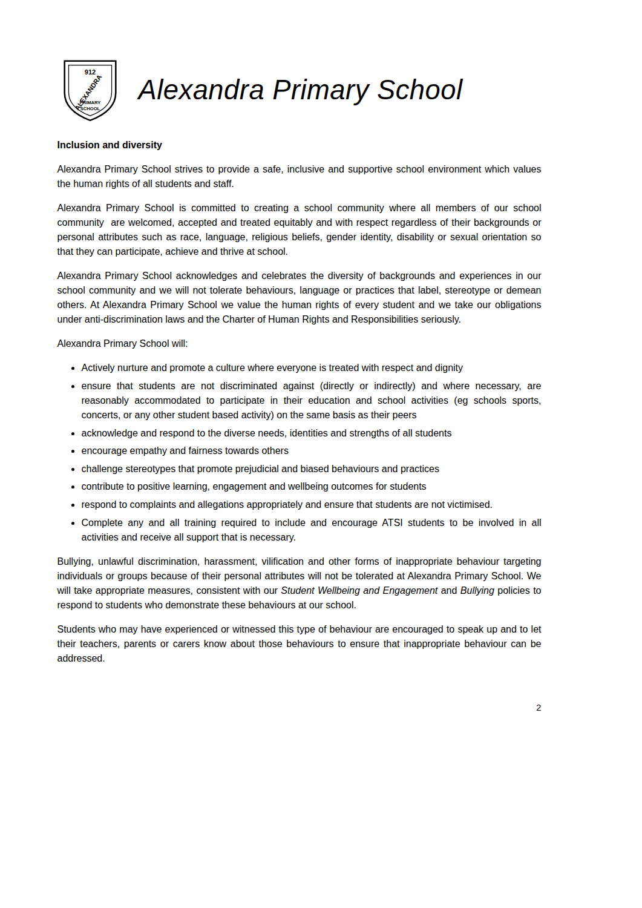912 ALEXANDRA PRIMARY SCHOOL
Alexandra Primary School
Inclusion and diversity
Alexandra Primary School strives to provide a safe, inclusive and supportive school environment which values the human rights of all students and staff.
Alexandra Primary School is committed to creating a school community where all members of our school community are welcomed, accepted and treated equitably and with respect regardless of their backgrounds or personal attributes such as race, language, religious beliefs, gender identity, disability or sexual orientation so that they can participate, achieve and thrive at school.
Alexandra Primary School acknowledges and celebrates the diversity of backgrounds and experiences in our school community and we will not tolerate behaviours, language or practices that label, stereotype or demean others. At Alexandra Primary School we value the human rights of every student and we take our obligations under anti-discrimination laws and the Charter of Human Rights and Responsibilities seriously.
Alexandra Primary School will:
Actively nurture and promote a culture where everyone is treated with respect and dignity
ensure that students are not discriminated against (directly or indirectly) and where necessary, are reasonably accommodated to participate in their education and school activities (eg schools sports, concerts, or any other student based activity) on the same basis as their peers
acknowledge and respond to the diverse needs, identities and strengths of all students
encourage empathy and fairness towards others
challenge stereotypes that promote prejudicial and biased behaviours and practices
contribute to positive learning, engagement and wellbeing outcomes for students
respond to complaints and allegations appropriately and ensure that students are not victimised.
Complete any and all training required to include and encourage ATSI students to be involved in all activities and receive all support that is necessary.
Bullying, unlawful discrimination, harassment, vilification and other forms of inappropriate behaviour targeting individuals or groups because of their personal attributes will not be tolerated at Alexandra Primary School. We will take appropriate measures, consistent with our Student Wellbeing and Engagement and Bullying policies to respond to students who demonstrate these behaviours at our school.
Students who may have experienced or witnessed this type of behaviour are encouraged to speak up and to let their teachers, parents or carers know about those behaviours to ensure that inappropriate behaviour can be addressed.
2